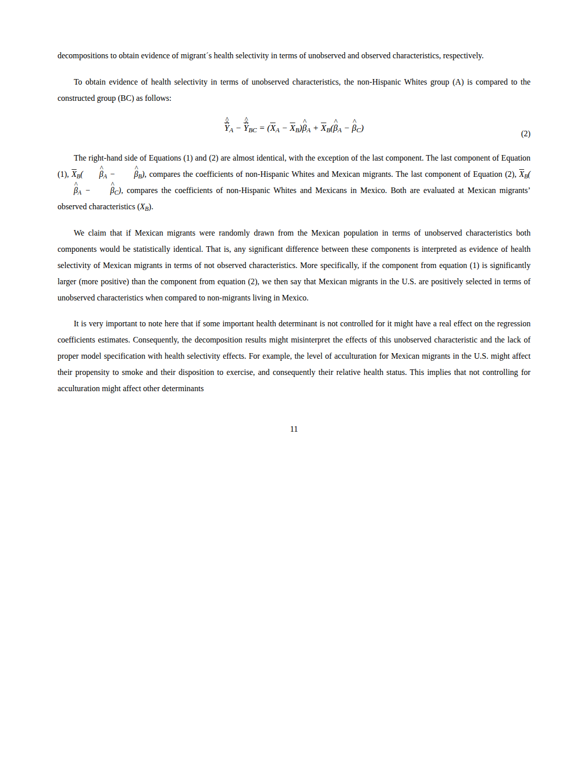decompositions to obtain evidence of migrant´s health selectivity in terms of unobserved and observed characteristics, respectively.
To obtain evidence of health selectivity in terms of unobserved characteristics, the non-Hispanic Whites group (A) is compared to the constructed group (BC) as follows:
YA − YBC = (XA − XB)βA + XB(βA − βC) (2)
The right-hand side of Equations (1) and (2) are almost identical, with the exception of the last component. The last component of Equation (1), XB(βA − βB), compares the coefficients of non-Hispanic Whites and Mexican migrants. The last component of Equation (2), XB(βA − βC), compares the coefficients of non-Hispanic Whites and Mexicans in Mexico. Both are evaluated at Mexican migrants’ observed characteristics (XB).
We claim that if Mexican migrants were randomly drawn from the Mexican population in terms of unobserved characteristics both components would be statistically identical. That is, any significant difference between these components is interpreted as evidence of health selectivity of Mexican migrants in terms of not observed characteristics. More specifically, if the component from equation (1) is significantly larger (more positive) than the component from equation (2), we then say that Mexican migrants in the U.S. are positively selected in terms of unobserved characteristics when compared to non-migrants living in Mexico.
It is very important to note here that if some important health determinant is not controlled for it might have a real effect on the regression coefficients estimates. Consequently, the decomposition results might misinterpret the effects of this unobserved characteristic and the lack of proper model specification with health selectivity effects. For example, the level of acculturation for Mexican migrants in the U.S. might affect their propensity to smoke and their disposition to exercise, and consequently their relative health status. This implies that not controlling for acculturation might affect other determinants
11